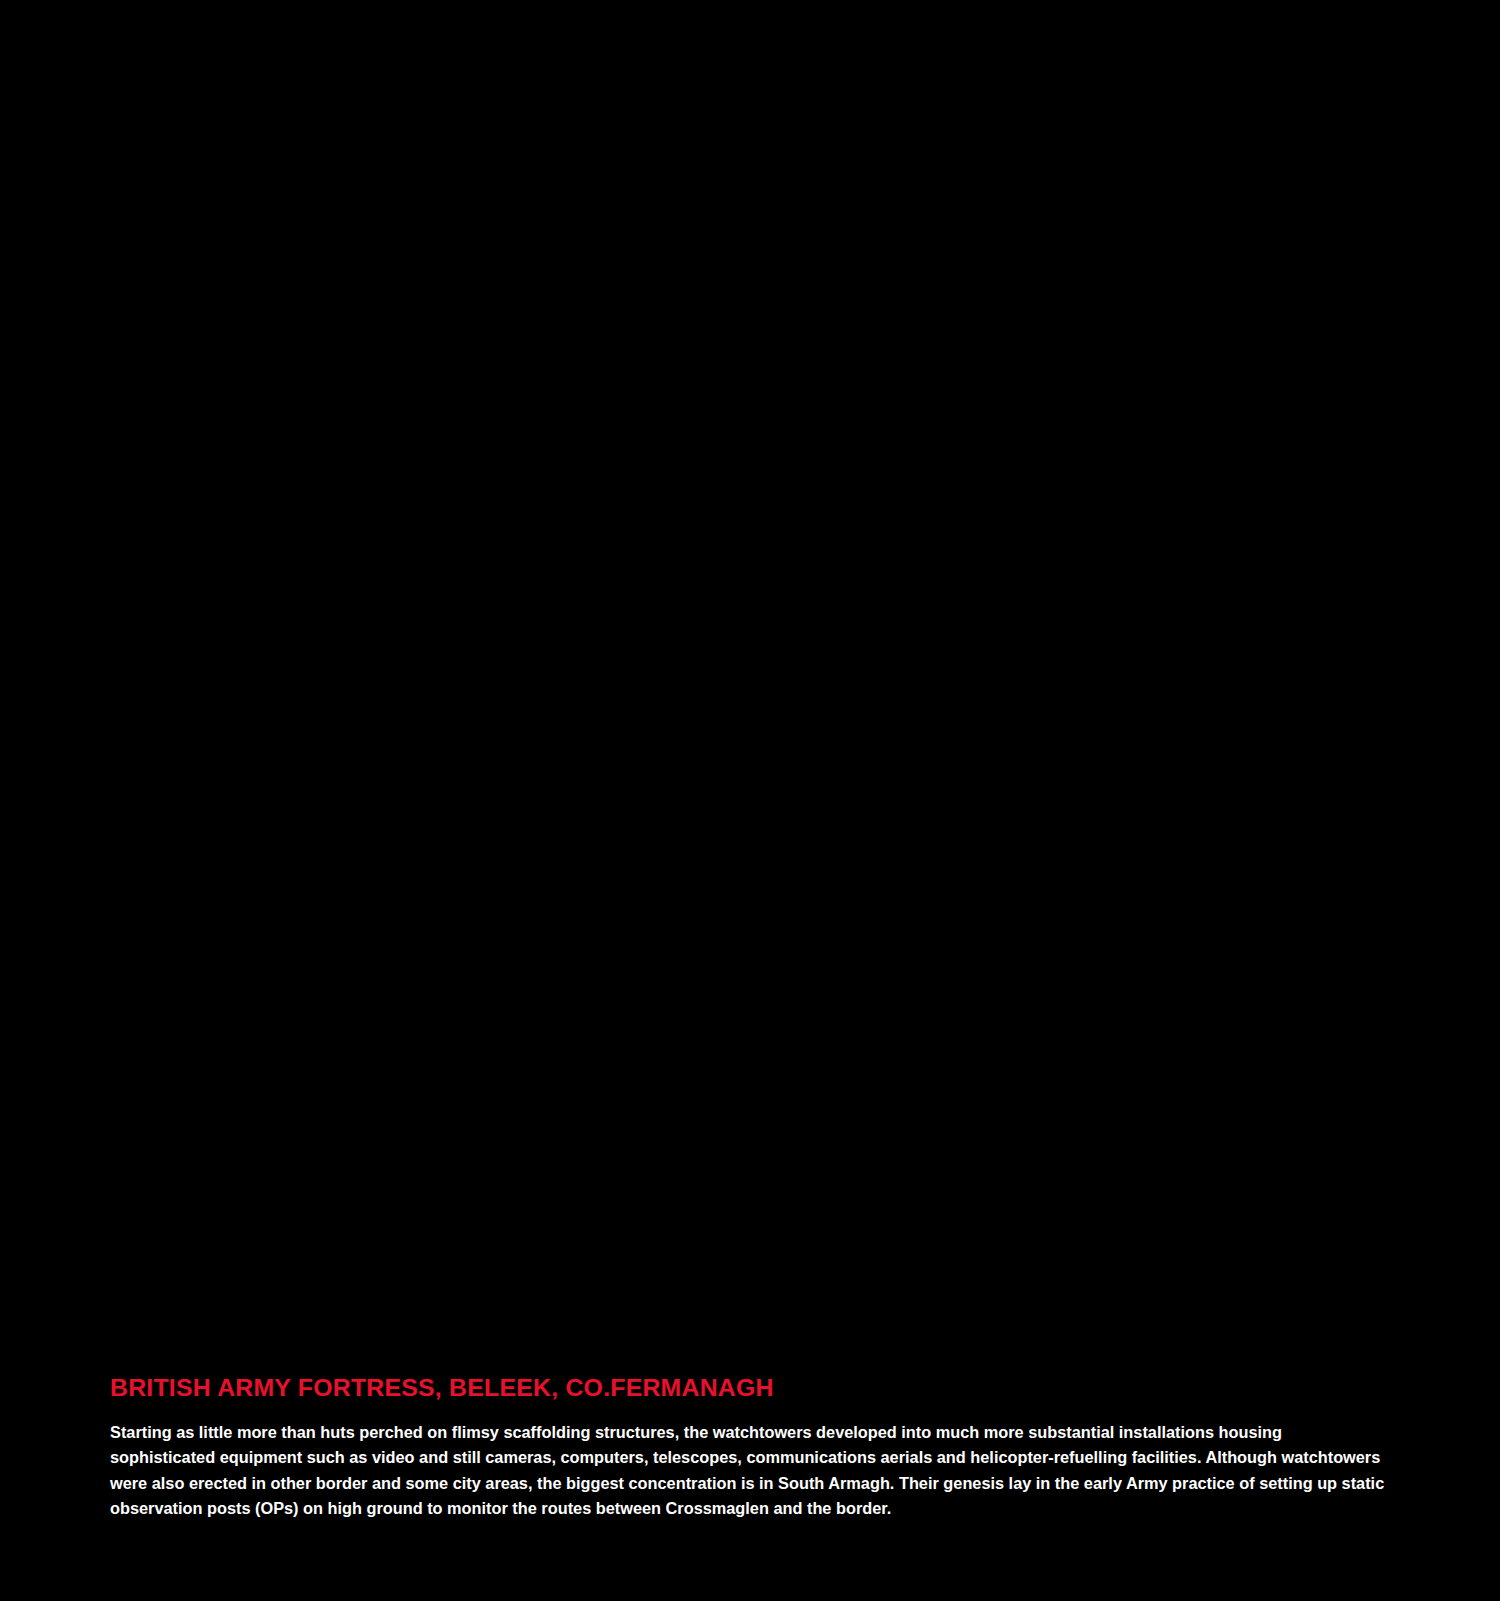British Army Fortress, Beleek, Co.Fermanagh
Starting as little more than huts perched on flimsy scaffolding structures, the watchtowers developed into much more substantial installations housing sophisticated equipment such as video and still cameras, computers, telescopes, communications aerials and helicopter-refuelling facilities. Although watchtowers were also erected in other border and some city areas, the biggest concentration is in South Armagh. Their genesis lay in the early Army practice of setting up static observation posts (OPs) on high ground to monitor the routes between Crossmaglen and the border.